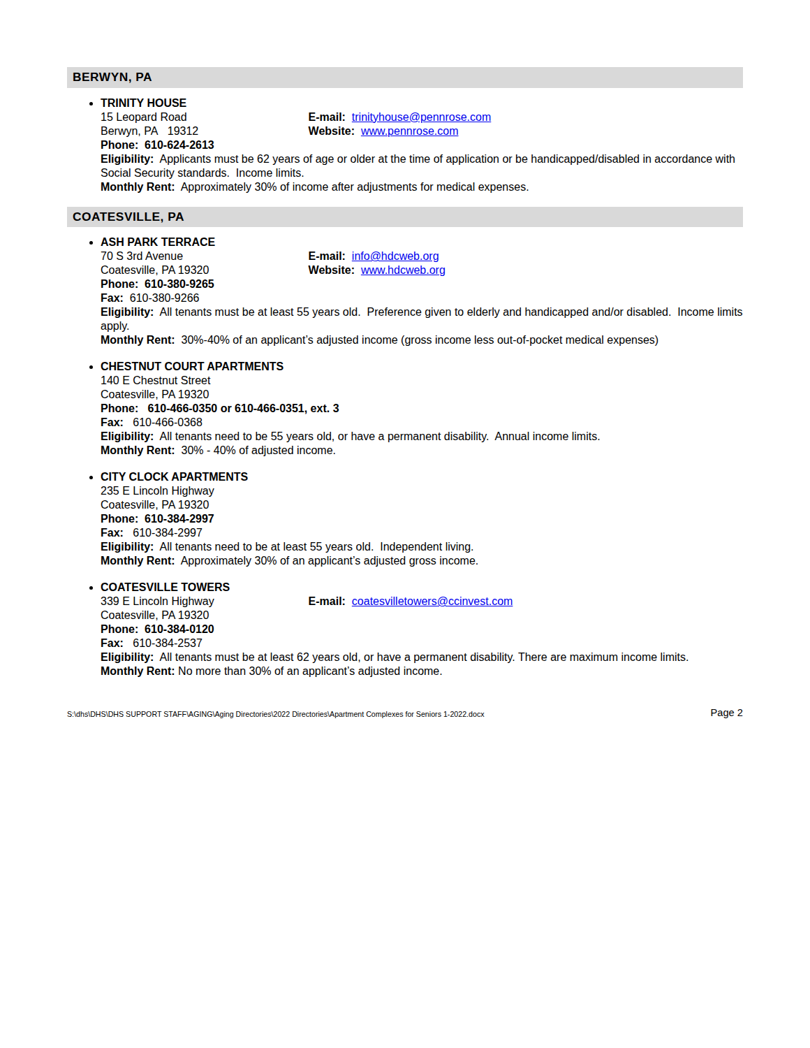BERWYN, PA
TRINITY HOUSE
| 15 Leopard Road | E-mail: trinityhouse@pennrose.com |
| Berwyn, PA 19312 | Website: www.pennrose.com |
Phone: 610-624-2613
Eligibility: Applicants must be 62 years of age or older at the time of application or be handicapped/disabled in accordance with Social Security standards. Income limits.
Monthly Rent: Approximately 30% of income after adjustments for medical expenses.
COATESVILLE, PA
ASH PARK TERRACE
| 70 S 3rd Avenue | E-mail: info@hdcweb.org |
| Coatesville, PA 19320 | Website: www.hdcweb.org |
Phone: 610-380-9265
Fax: 610-380-9266
Eligibility: All tenants must be at least 55 years old. Preference given to elderly and handicapped and/or disabled. Income limits apply.
Monthly Rent: 30%-40% of an applicant’s adjusted income (gross income less out-of-pocket medical expenses)
CHESTNUT COURT APARTMENTS
140 E Chestnut Street
Coatesville, PA 19320
Phone: 610-466-0350 or 610-466-0351, ext. 3
Fax: 610-466-0368
Eligibility: All tenants need to be 55 years old, or have a permanent disability. Annual income limits.
Monthly Rent: 30% - 40% of adjusted income.
CITY CLOCK APARTMENTS
235 E Lincoln Highway
Coatesville, PA 19320
Phone: 610-384-2997
Fax: 610-384-2997
Eligibility: All tenants need to be at least 55 years old. Independent living.
Monthly Rent: Approximately 30% of an applicant’s adjusted gross income.
COATESVILLE TOWERS
| 339 E Lincoln Highway | E-mail: coatesvilletowers@ccinvest.com |
| Coatesville, PA 19320 | |
Phone: 610-384-0120
Fax: 610-384-2537
Eligibility: All tenants must be at least 62 years old, or have a permanent disability. There are maximum income limits.
Monthly Rent: No more than 30% of an applicant’s adjusted income.
S:\dhs\DHS\DHS SUPPORT STAFF\AGING\Aging Directories\2022 Directories\Apartment Complexes for Seniors 1-2022.docx
Page 2